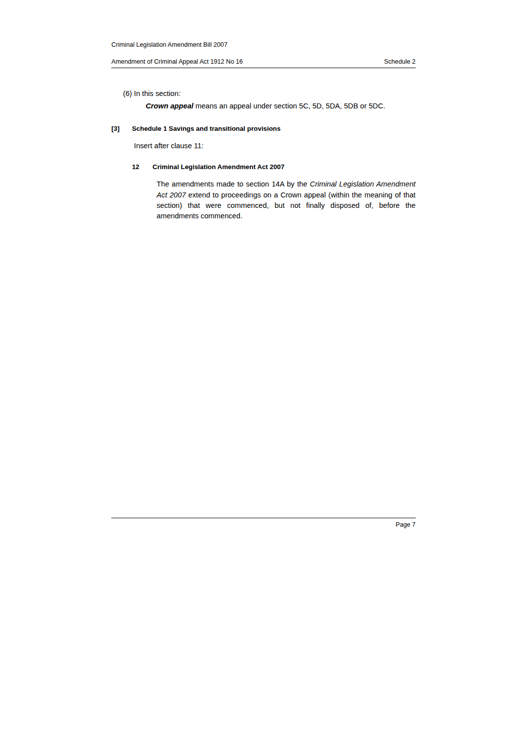Criminal Legislation Amendment Bill 2007
Amendment of Criminal Appeal Act 1912 No 16 Schedule 2
(6) In this section:
Crown appeal means an appeal under section 5C, 5D, 5DA, 5DB or 5DC.
[3] Schedule 1 Savings and transitional provisions
Insert after clause 11:
12 Criminal Legislation Amendment Act 2007
The amendments made to section 14A by the Criminal Legislation Amendment Act 2007 extend to proceedings on a Crown appeal (within the meaning of that section) that were commenced, but not finally disposed of, before the amendments commenced.
Page 7